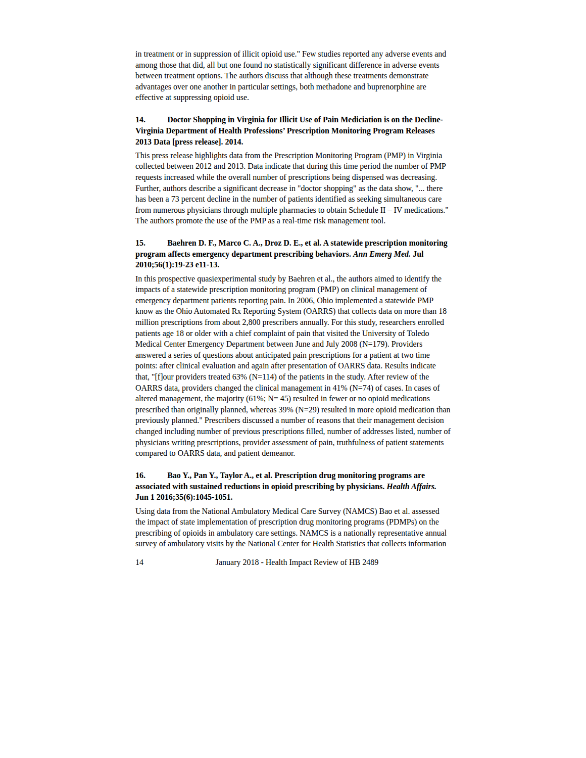in treatment or in suppression of illicit opioid use." Few studies reported any adverse events and among those that did, all but one found no statistically significant difference in adverse events between treatment options. The authors discuss that although these treatments demonstrate advantages over one another in particular settings, both methadone and buprenorphine are effective at suppressing opioid use.
14. Doctor Shopping in Virginia for Illicit Use of Pain Mediciation is on the Decline-Virginia Department of Health Professions’ Prescription Monitoring Program Releases 2013 Data [press release]. 2014.
This press release highlights data from the Prescription Monitoring Program (PMP) in Virginia collected between 2012 and 2013. Data indicate that during this time period the number of PMP requests increased while the overall number of prescriptions being dispensed was decreasing. Further, authors describe a significant decrease in "doctor shopping" as the data show, "... there has been a 73 percent decline in the number of patients identified as seeking simultaneous care from numerous physicians through multiple pharmacies to obtain Schedule II – IV medications." The authors promote the use of the PMP as a real-time risk management tool.
15. Baehren D. F., Marco C. A., Droz D. E., et al. A statewide prescription monitoring program affects emergency department prescribing behaviors. Ann Emerg Med. Jul 2010;56(1):19-23 e11-13.
In this prospective quasiexperimental study by Baehren et al., the authors aimed to identify the impacts of a statewide prescription monitoring program (PMP) on clinical management of emergency department patients reporting pain. In 2006, Ohio implemented a statewide PMP know as the Ohio Automated Rx Reporting System (OARRS) that collects data on more than 18 million prescriptions from about 2,800 prescribers annually. For this study, researchers enrolled patients age 18 or older with a chief complaint of pain that visited the University of Toledo Medical Center Emergency Department between June and July 2008 (N=179). Providers answered a series of questions about anticipated pain prescriptions for a patient at two time points: after clinical evaluation and again after presentation of OARRS data. Results indicate that, "[f]our providers treated 63% (N=114) of the patients in the study. After review of the OARRS data, providers changed the clinical management in 41% (N=74) of cases. In cases of altered management, the majority (61%; N= 45) resulted in fewer or no opioid medications prescribed than originally planned, whereas 39% (N=29) resulted in more opioid medication than previously planned." Prescribers discussed a number of reasons that their management decision changed including number of previous prescriptions filled, number of addresses listed, number of physicians writing prescriptions, provider assessment of pain, truthfulness of patient statements compared to OARRS data, and patient demeanor.
16. Bao Y., Pan Y., Taylor A., et al. Prescription drug monitoring programs are associated with sustained reductions in opioid prescribing by physicians. Health Affairs. Jun 1 2016;35(6):1045-1051.
Using data from the National Ambulatory Medical Care Survey (NAMCS) Bao et al. assessed the impact of state implementation of prescription drug monitoring programs (PDMPs) on the prescribing of opioids in ambulatory care settings. NAMCS is a nationally representative annual survey of ambulatory visits by the National Center for Health Statistics that collects information
14
January 2018 - Health Impact Review of HB 2489